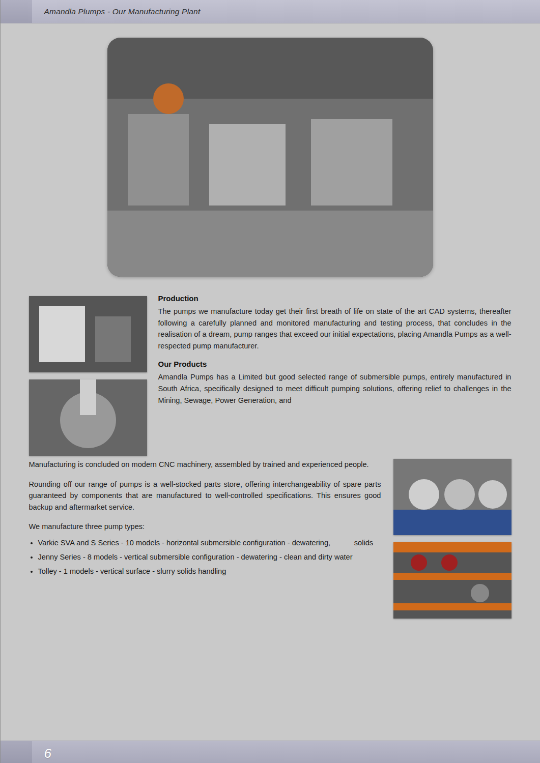Amandla Plumps - Our Manufacturing Plant
Production
The pumps we manufacture today get their first breath of life on state of the art CAD systems, thereafter following a carefully planned and monitored manufacturing and testing process, that concludes in the realisation of a dream, pump ranges that exceed our initial expectations, placing Amandla Pumps as a well-respected pump manufacturer.
Our Products
Amandla Pumps has a Limited but good selected range of submersible pumps, entirely manufactured in South Africa, specifically designed to meet difficult pumping solutions, offering relief to challenges in the Mining, Sewage, Power Generation, and
Manufacturing is concluded on modern CNC machinery, assembled by trained and experienced people.
Rounding off our range of pumps is a well-stocked parts store, offering interchangeability of spare parts guaranteed by components that are manufactured to well-controlled specifications. This ensures good backup and aftermarket service.
We manufacture three pump types:
Varkie SVA and S Series - 10 models - horizontal submersible configuration - dewatering, solids
Jenny Series - 8 models - vertical submersible configuration - dewatering - clean and dirty water
Tolley - 1 models - vertical surface - slurry solids handling
6